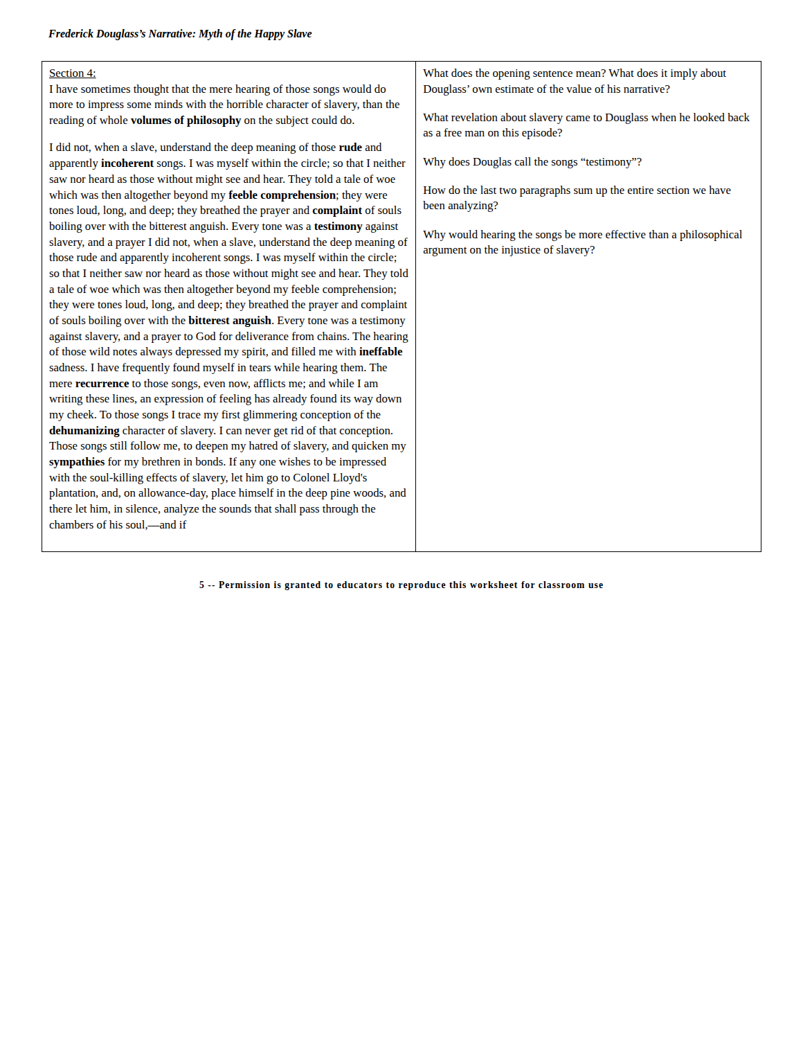Frederick Douglass’s Narrative: Myth of the Happy Slave
| Section 4: I have sometimes thought that the mere hearing of those songs would do more to impress some minds with the horrible character of slavery, than the reading of whole volumes of philosophy on the subject could do. I did not, when a slave, understand the deep meaning of those rude and apparently incoherent songs. I was myself within the circle; so that I neither saw nor heard as those without might see and hear. They told a tale of woe which was then altogether beyond my feeble comprehension ; they were tones loud, long, and deep; they breathed the prayer and complaint of souls boiling over with the bitterest anguish. Every tone was a testimony against slavery, and a prayer I did not, when a slave, understand the deep meaning of those rude and apparently incoherent songs. I was myself within the circle; so that I neither saw nor heard as those without might see and hear. They told a tale of woe which was then altogether beyond my feeble comprehension; they were tones loud, long, and deep; they breathed the prayer and complaint of souls boiling over with the bitterest anguish . Every tone was a testimony against slavery, and a prayer to God for deliverance from chains. The hearing of those wild notes always depressed my spirit, and filled me with ineffable sadness. I have frequently found myself in tears while hearing them. The mere recurrence to those songs, even now, afflicts me; and while I am writing these lines, an expression of feeling has already found its way down my cheek. To those songs I trace my first glimmering conception of the dehumanizing character of slavery. I can never get rid of that conception. Those songs still follow me, to deepen my hatred of slavery, and quicken my sympathies for my brethren in bonds. If any one wishes to be impressed with the soul-killing effects of slavery, let him go to Colonel Lloyd's plantation, and, on allowance-day, place himself in the deep pine woods, and there let him, in silence, analyze the sounds that shall pass through the chambers of his soul,—and if | What does the opening sentence mean? What does it imply about Douglass’ own estimate of the value of his narrative? What revelation about slavery came to Douglass when he looked back as a free man on this episode? Why does Douglas call the songs “testimony”? How do the last two paragraphs sum up the entire section we have been analyzing? Why would hearing the songs be more effective than a philosophical argument on the injustice of slavery? |
5 -- Permission is granted to educators to reproduce this worksheet for classroom use